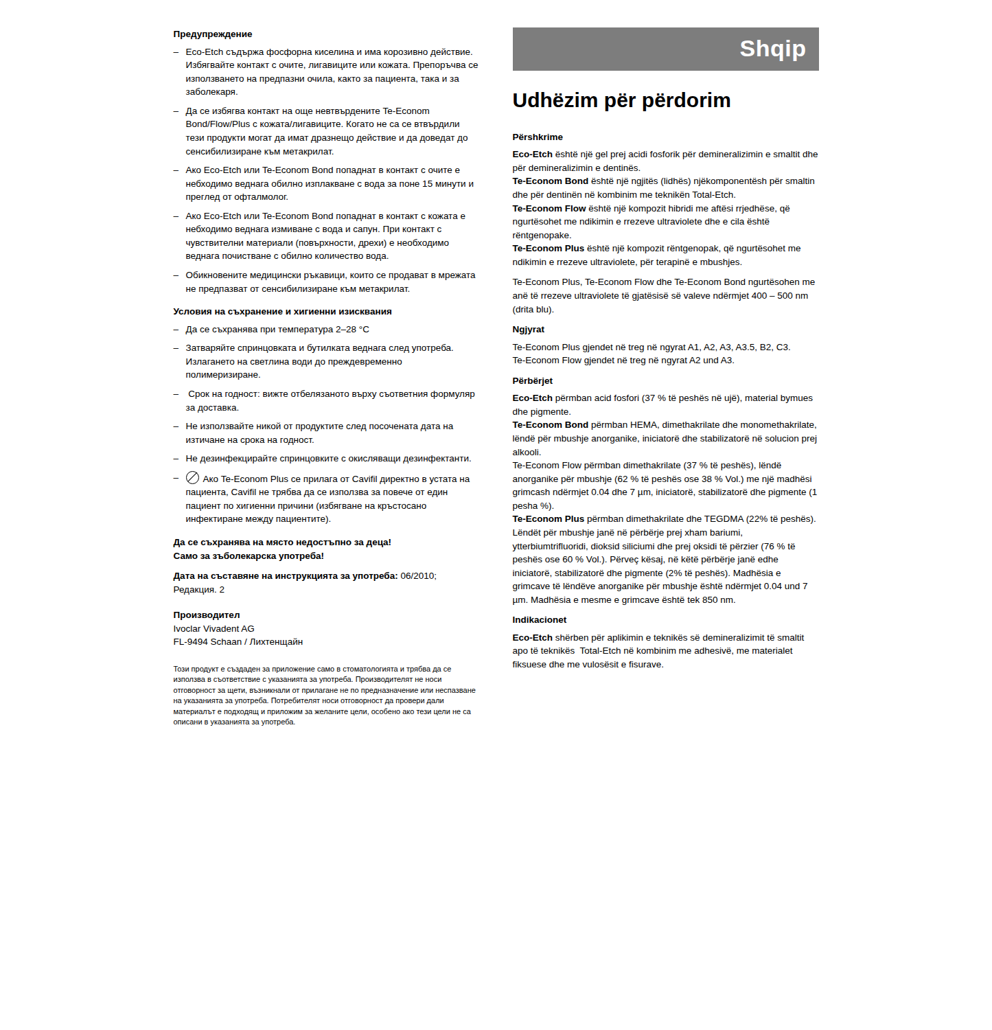Предупреждение
Eco-Etch съдържа фосфорна киселина и има корозивно действие. Избягвайте контакт с очите, лигавиците или кожата. Препоръчва се използването на предпазни очила, както за пациента, така и за заболекаря.
Да се избягва контакт на още невтвърдените Te-Econom Bond/Flow/Plus с кожата/лигавиците. Когато не са се втвърдили тези продукти могат да имат дразнещо действие и да доведат до сенсибилизиране към метакрилат.
Ако Eco-Etch или Te-Econom Bond попаднат в контакт с очите е небходимо веднага обилно изплакване с вода за поне 15 минути и преглед от офталмолог.
Ако Eco-Etch или Te-Econom Bond попаднат в контакт с кожата е небходимо веднага измиване с вода и сапун. При контакт с чувствителни материали (повърхности, дрехи) е необходимо веднага почистване с обилно количество вода.
Обикновените медицински ръкавици, които се продават в мрежата не предпазват от сенсибилизиране към метакрилат.
Условия на съхранение и хигиенни изисквания
Да се съхранява при температура 2–28 °C
Затваряйте спринцовката и бутилката веднага след употреба. Излагането на светлина води до преждевременно полимеризиране.
Срок на годност: вижте отбелязаното върху съответния формуляр за доставка.
Не използвайте никой от продуктите след посочената дата на изтичане на срока на годност.
Не дезинфекцирайте спринцовките с окисляващи дезинфектанти.
Ако Te-Econom Plus се прилага от Cavifil директно в устата на пациента, Cavifil не трябва да се използва за повече от един пациент по хигиенни причини (избягване на кръстосано инфектиране между пациентите).
Да се съхранява на място недостъпно за деца!
Само за зъболекарска употреба!
Дата на съставяне на инструкцията за употреба: 06/2010; Редакция. 2
Производител
Ivoclar Vivadent AG
FL-9494 Schaan / Лихтенщайн
Този продукт е създаден за приложение само в стоматологията и трябва да се използва в съответствие с указанията за употреба. Производителят не носи отговорност за щети, възникнали от прилагане не по предназначение или неспазване на указанията за употреба. Потребителят носи отговорност да провери дали материалът е подходящ и приложим за желаните цели, особено ако тези цели не са описани в указанията за употреба.
Shqip
Udhëzim për përdorim
Përshkrime
Eco-Etch është një gel prej acidi fosforik për demineralizimin e smaltit dhe për demineralizimin e dentinës.
Te-Econom Bond është një ngjitës (lidhës) njëkomponentësh për smaltin dhe për dentinën në kombinim me teknikën Total-Etch.
Te-Econom Flow është një kompozit hibridi me aftësi rrjedhëse, që ngurtësohet me ndikimin e rrezeve ultraviolete dhe e cila është rëntgenopake.
Te-Econom Plus është një kompozit rëntgenopak, që ngurtësohet me ndikimin e rrezeve ultraviolete, për terapinë e mbushjes.
Te-Econom Plus, Te-Econom Flow dhe Te-Econom Bond ngurtësohen me anë të rrezeve ultraviolete të gjatësisë së valeve ndërmjet 400 – 500 nm (drita blu).
Ngjyrat
Te-Econom Plus gjendet në treg në ngyrat A1, A2, A3, A3.5, B2, C3.
Te-Econom Flow gjendet në treg në ngyrat A2 und A3.
Përbërjet
Eco-Etch përmban acid fosfori (37 % të peshës në ujë), material bymues dhe pigmente.
Te-Econom Bond përmban HEMA, dimethakrilate dhe monomethakrilate, lëndë për mbushje anorganike, iniciatorë dhe stabilizatorë në solucion prej alkooli.
Te-Econom Flow përmban dimethakrilate (37 % të peshës), lëndë anorganike për mbushje (62 % të peshës ose 38 % Vol.) me një madhësi grimcash ndërmjet 0.04 dhe 7 µm, iniciatorë, stabilizatorë dhe pigmente (1 pesha %).
Te-Econom Plus përmban dimethakrilate dhe TEGDMA (22% të peshës). Lëndët për mbushje janë në përbërje prej xham bariumi, ytterbiumtrifluoridi, dioksid siliciumi dhe prej oksidi të përzier (76 % të peshës ose 60 % Vol.). Përveç kësaj, në këtë përbërje janë edhe iniciatorë, stabilizatorë dhe pigmente (2% të peshës). Madhësia e grimcave të lëndëve anorganike për mbushje është ndërmjet 0.04 und 7 µm. Madhësia e mesme e grimcave është tek 850 nm.
Indikacionet
Eco-Etch shërben për aplikimin e teknikës së demineralizimit të smaltit apo të teknikës Total-Etch në kombinim me adhesivë, me materialet fiksuese dhe me vulosësit e fisurave.